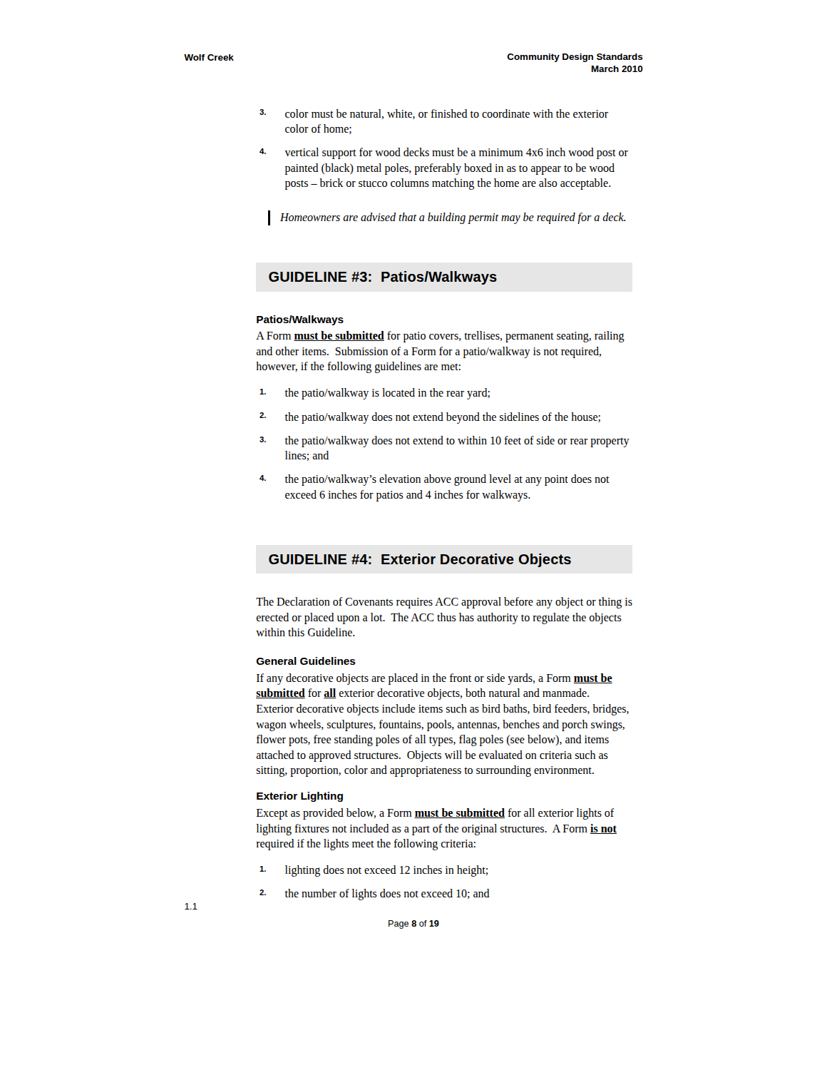Wolf Creek
Community Design Standards
March 2010
3. color must be natural, white, or finished to coordinate with the exterior color of home;
4. vertical support for wood decks must be a minimum 4x6 inch wood post or painted (black) metal poles, preferably boxed in as to appear to be wood posts – brick or stucco columns matching the home are also acceptable.
Homeowners are advised that a building permit may be required for a deck.
GUIDELINE #3: Patios/Walkways
Patios/Walkways
A Form must be submitted for patio covers, trellises, permanent seating, railing and other items. Submission of a Form for a patio/walkway is not required, however, if the following guidelines are met:
1. the patio/walkway is located in the rear yard;
2. the patio/walkway does not extend beyond the sidelines of the house;
3. the patio/walkway does not extend to within 10 feet of side or rear property lines; and
4. the patio/walkway’s elevation above ground level at any point does not exceed 6 inches for patios and 4 inches for walkways.
GUIDELINE #4: Exterior Decorative Objects
The Declaration of Covenants requires ACC approval before any object or thing is erected or placed upon a lot. The ACC thus has authority to regulate the objects within this Guideline.
General Guidelines
If any decorative objects are placed in the front or side yards, a Form must be submitted for all exterior decorative objects, both natural and manmade. Exterior decorative objects include items such as bird baths, bird feeders, bridges, wagon wheels, sculptures, fountains, pools, antennas, benches and porch swings, flower pots, free standing poles of all types, flag poles (see below), and items attached to approved structures. Objects will be evaluated on criteria such as sitting, proportion, color and appropriateness to surrounding environment.
Exterior Lighting
Except as provided below, a Form must be submitted for all exterior lights of lighting fixtures not included as a part of the original structures. A Form is not required if the lights meet the following criteria:
1. lighting does not exceed 12 inches in height;
2. the number of lights does not exceed 10; and
1.1
Page 8 of 19